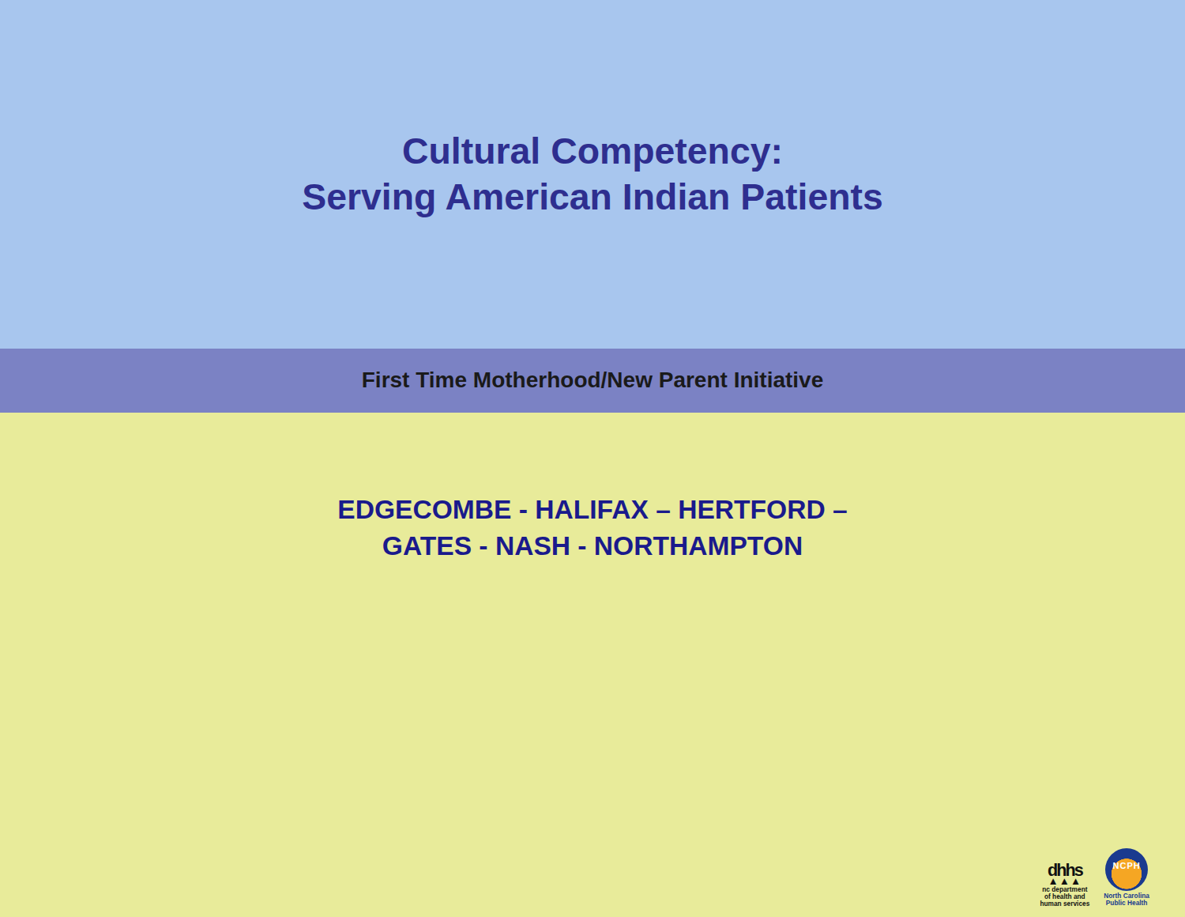Cultural Competency:
Serving American Indian Patients
First Time Motherhood/New Parent Initiative
EDGECOMBE - HALIFAX – HERTFORD –
GATES - NASH - NORTHAMPTON
dhhs ▲▲▲ nc department
of health and
human services
NCPH
North Carolina
Public Health